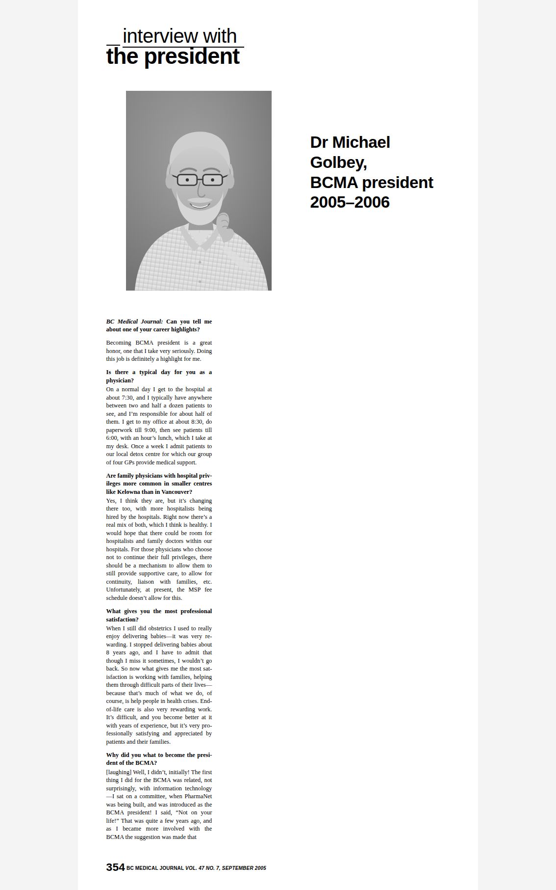interview with
the president
Dr Michael Golbey,
BCMA president
2005–2006
BC Medical Journal: Can you tell me about one of your career highlights?
Becoming BCMA president is a great honor, one that I take very seriously. Doing this job is definitely a highlight for me.
Is there a typical day for you as a physician?
On a normal day I get to the hospital at about 7:30, and I typically have anywhere between two and half a dozen patients to see, and I’m responsible for about half of them. I get to my office at about 8:30, do paperwork till 9:00, then see patients till 6:00, with an hour’s lunch, which I take at my desk. Once a week I admit patients to our local detox centre for which our group of four GPs provide medical support.
Are family physicians with hospital privileges more common in smaller centres like Kelowna than in Vancouver?
Yes, I think they are, but it’s changing there too, with more hospitalists being hired by the hospitals. Right now there’s a real mix of both, which I think is healthy. I would hope that there could be room for hospitalists and family doctors within our hospitals. For those physicians who choose not to continue their full privileges, there should be a mechanism to allow them to still provide supportive care, to allow for continuity, liaison with families, etc. Unfortunately, at present, the MSP fee schedule doesn’t allow for this.
What gives you the most professional satisfaction?
When I still did obstetrics I used to really enjoy delivering babies—it was very rewarding. I stopped delivering babies about 8 years ago, and I have to admit that though I miss it sometimes, I wouldn’t go back. So now what gives me the most satisfaction is working with families, helping them through difficult parts of their lives—because that’s much of what we do, of course, is help people in health crises. End-of-life care is also very rewarding work. It’s difficult, and you become better at it with years of experience, but it’s very professionally satisfying and appreciated by patients and their families.
Why did you what to become the president of the BCMA?
[laughing] Well, I didn’t, initially! The first thing I did for the BCMA was related, not surprisingly, with information technology—I sat on a committee, when PharmaNet was being built, and was introduced as the BCMA president! I said, “Not on your life!” That was quite a few years ago, and as I became more involved with the BCMA the suggestion was made that
354 BC MEDICAL JOURNAL VOL. 47 NO. 7, SEPTEMBER 2005